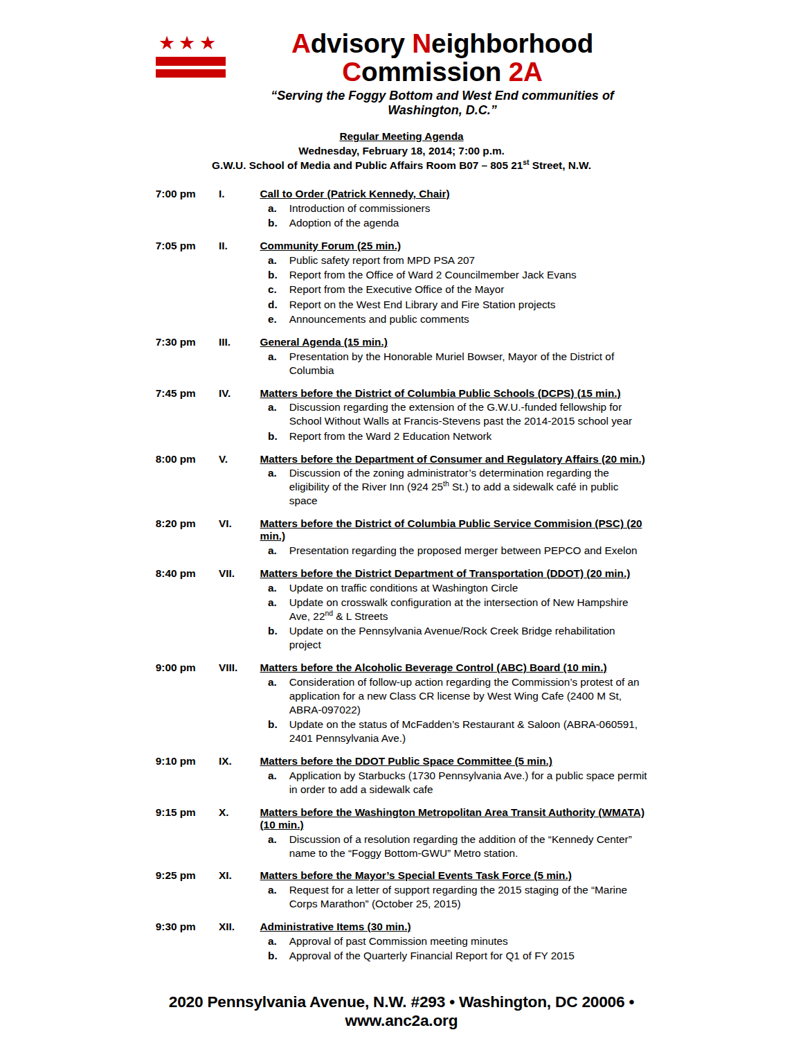★★★
Advisory Neighborhood Commission 2A
“Serving the Foggy Bottom and West End communities of Washington, D.C.”
Regular Meeting Agenda
Wednesday, February 18, 2014; 7:00 p.m.
G.W.U. School of Media and Public Affairs Room B07 – 805 21st Street, N.W.
| 7:00 pm | I. | Call to Order (Patrick Kennedy, Chair) a. Introduction of commissioners b. Adoption of the agenda |
| 7:05 pm | II. | Community Forum (25 min.) a. Public safety report from MPD PSA 207 b. Report from the Office of Ward 2 Councilmember Jack Evans c. Report from the Executive Office of the Mayor d. Report on the West End Library and Fire Station projects e. Announcements and public comments |
| 7:30 pm | III. | General Agenda (15 min.) a. Presentation by the Honorable Muriel Bowser, Mayor of the District of Columbia |
| 7:45 pm | IV. | Matters before the District of Columbia Public Schools (DCPS) (15 min.) a. Discussion regarding the extension of the G.W.U.-funded fellowship for School Without Walls at Francis-Stevens past the 2014-2015 school year b. Report from the Ward 2 Education Network |
| 8:00 pm | V. | Matters before the Department of Consumer and Regulatory Affairs (20 min.) a. Discussion of the zoning administrator’s determination regarding the eligibility of the River Inn (924 25 th St.) to add a sidewalk café in public space |
| 8:20 pm | VI. | Matters before the District of Columbia Public Service Commision (PSC) (20 min.) a. Presentation regarding the proposed merger between PEPCO and Exelon |
| 8:40 pm | VII. | Matters before the District Department of Transportation (DDOT) (20 min.) a. Update on traffic conditions at Washington Circle a. Update on crosswalk configuration at the intersection of New Hampshire Ave, 22 nd & L Streets b. Update on the Pennsylvania Avenue/Rock Creek Bridge rehabilitation project |
| 9:00 pm | VIII. | Matters before the Alcoholic Beverage Control (ABC) Board (10 min.) a. Consideration of follow-up action regarding the Commission’s protest of an application for a new Class CR license by West Wing Cafe (2400 M St, ABRA-097022) b. Update on the status of McFadden’s Restaurant & Saloon (ABRA-060591, 2401 Pennsylvania Ave.) |
| 9:10 pm | IX. | Matters before the DDOT Public Space Committee (5 min.) a. Application by Starbucks (1730 Pennsylvania Ave.) for a public space permit in order to add a sidewalk cafe |
| 9:15 pm | X. | Matters before the Washington Metropolitan Area Transit Authority (WMATA) (10 min.) a. Discussion of a resolution regarding the addition of the “Kennedy Center” name to the “Foggy Bottom-GWU” Metro station. |
| 9:25 pm | XI. | Matters before the Mayor’s Special Events Task Force (5 min.) a. Request for a letter of support regarding the 2015 staging of the “Marine Corps Marathon” (October 25, 2015) |
| 9:30 pm | XII. | Administrative Items (30 min.) a. Approval of past Commission meeting minutes b. Approval of the Quarterly Financial Report for Q1 of FY 2015 |
2020 Pennsylvania Avenue, N.W. #293 • Washington, DC 20006 • www.anc2a.org